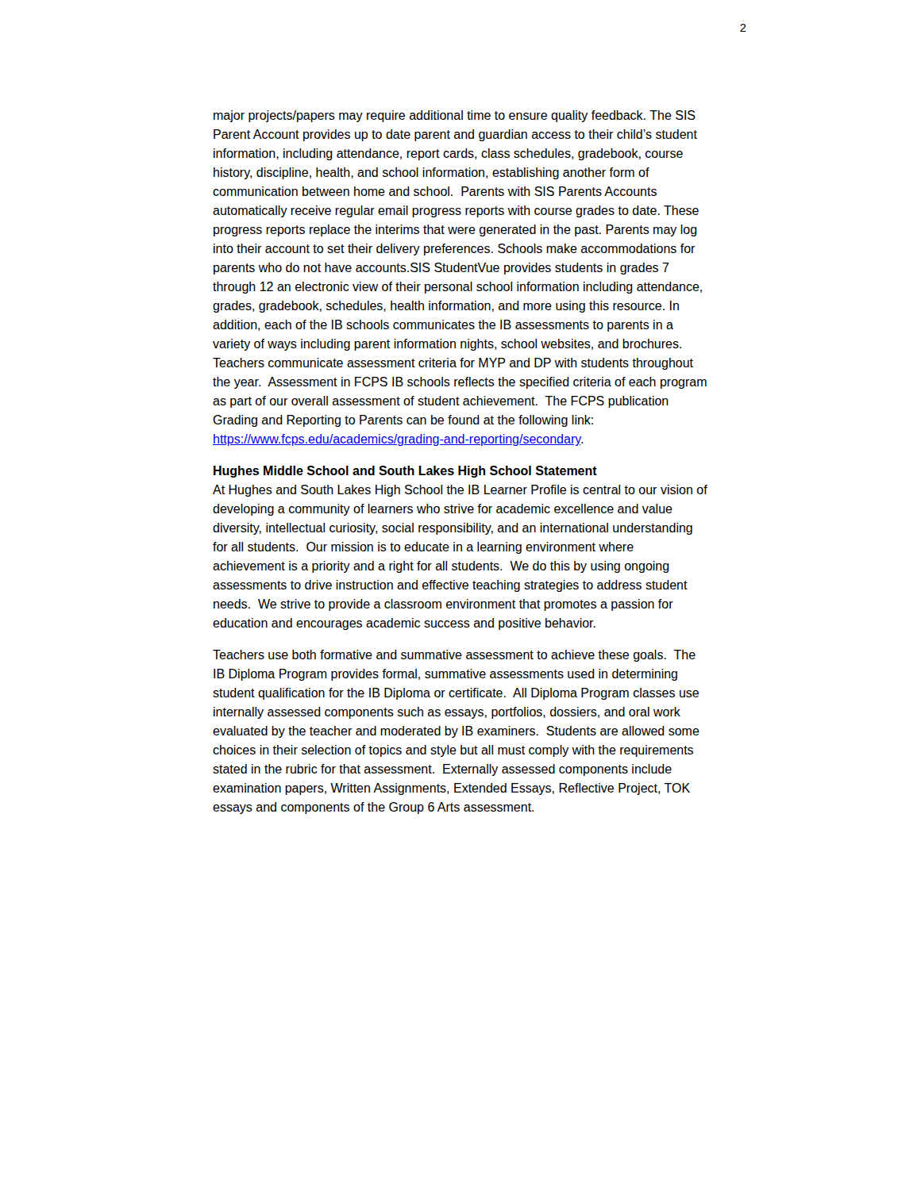2
major projects/papers may require additional time to ensure quality feedback. The SIS Parent Account provides up to date parent and guardian access to their child’s student information, including attendance, report cards, class schedules, gradebook, course history, discipline, health, and school information, establishing another form of communication between home and school. Parents with SIS Parents Accounts automatically receive regular email progress reports with course grades to date. These progress reports replace the interims that were generated in the past. Parents may log into their account to set their delivery preferences. Schools make accommodations for parents who do not have accounts.SIS StudentVue provides students in grades 7 through 12 an electronic view of their personal school information including attendance, grades, gradebook, schedules, health information, and more using this resource. In addition, each of the IB schools communicates the IB assessments to parents in a variety of ways including parent information nights, school websites, and brochures. Teachers communicate assessment criteria for MYP and DP with students throughout the year. Assessment in FCPS IB schools reflects the specified criteria of each program as part of our overall assessment of student achievement. The FCPS publication Grading and Reporting to Parents can be found at the following link: https://www.fcps.edu/academics/grading-and-reporting/secondary.
Hughes Middle School and South Lakes High School Statement
At Hughes and South Lakes High School the IB Learner Profile is central to our vision of developing a community of learners who strive for academic excellence and value diversity, intellectual curiosity, social responsibility, and an international understanding for all students. Our mission is to educate in a learning environment where achievement is a priority and a right for all students. We do this by using ongoing assessments to drive instruction and effective teaching strategies to address student needs. We strive to provide a classroom environment that promotes a passion for education and encourages academic success and positive behavior.
Teachers use both formative and summative assessment to achieve these goals. The IB Diploma Program provides formal, summative assessments used in determining student qualification for the IB Diploma or certificate. All Diploma Program classes use internally assessed components such as essays, portfolios, dossiers, and oral work evaluated by the teacher and moderated by IB examiners. Students are allowed some choices in their selection of topics and style but all must comply with the requirements stated in the rubric for that assessment. Externally assessed components include examination papers, Written Assignments, Extended Essays, Reflective Project, TOK essays and components of the Group 6 Arts assessment.